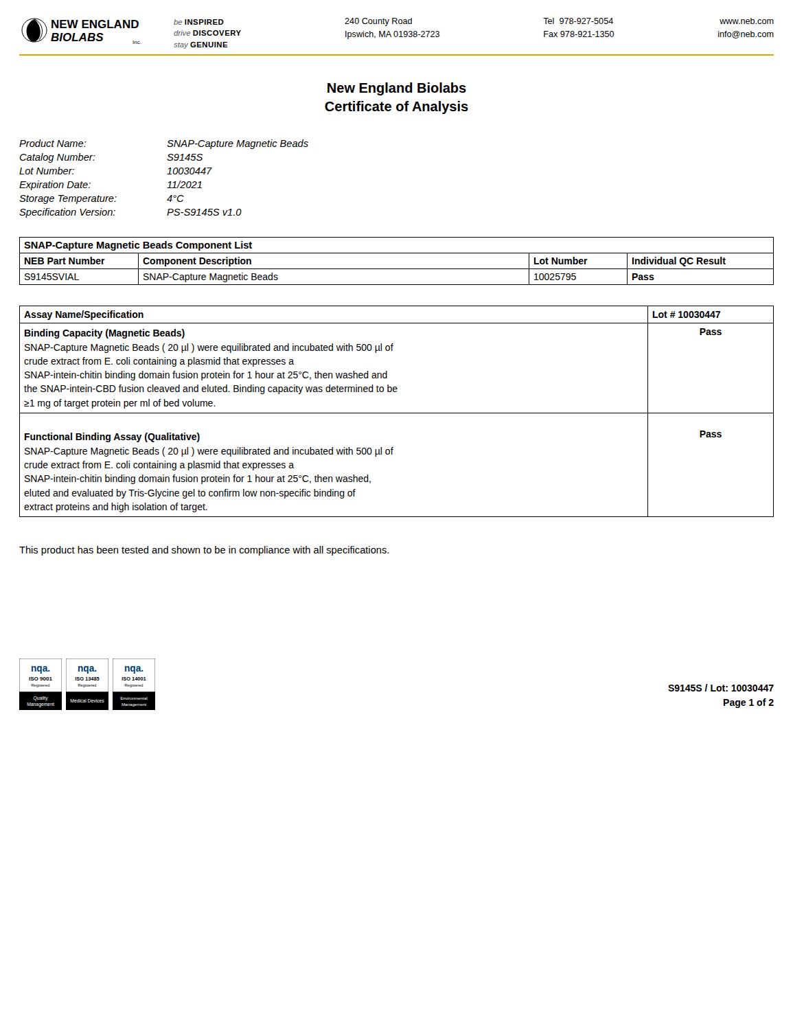be INSPIRED
drive DISCOVERY
stay GENUINE
240 County Road
Ipswich, MA 01938-2723
Tel 978-927-5054
Fax 978-921-1350
www.neb.com
info@neb.com
New England Biolabs
Certificate of Analysis
| Product Name: | SNAP-Capture Magnetic Beads |
| Catalog Number: | S9145S |
| Lot Number: | 10030447 |
| Expiration Date: | 11/2021 |
| Storage Temperature: | 4°C |
| Specification Version: | PS-S9145S v1.0 |
| SNAP-Capture Magnetic Beads Component List |
| --- |
| NEB Part Number | Component Description | Lot Number | Individual QC Result |
| S9145SVIAL | SNAP-Capture Magnetic Beads | 10025795 | Pass |
| Assay Name/Specification | Lot # 10030447 |
| --- | --- |
| Binding Capacity (Magnetic Beads) SNAP-Capture Magnetic Beads ( 20 µl ) were equilibrated and incubated with 500 µl of crude extract from E. coli containing a plasmid that expresses a SNAP-intein-chitin binding domain fusion protein for 1 hour at 25°C, then washed and the SNAP-intein-CBD fusion cleaved and eluted. Binding capacity was determined to be ≥1 mg of target protein per ml of bed volume. | Pass |
| Functional Binding Assay (Qualitative) SNAP-Capture Magnetic Beads ( 20 µl ) were equilibrated and incubated with 500 µl of crude extract from E. coli containing a plasmid that expresses a SNAP-intein-chitin binding domain fusion protein for 1 hour at 25°C, then washed, eluted and evaluated by Tris-Glycine gel to confirm low non-specific binding of extract proteins and high isolation of target. | Pass |
This product has been tested and shown to be in compliance with all specifications.
S9145S / Lot: 10030447
Page 1 of 2